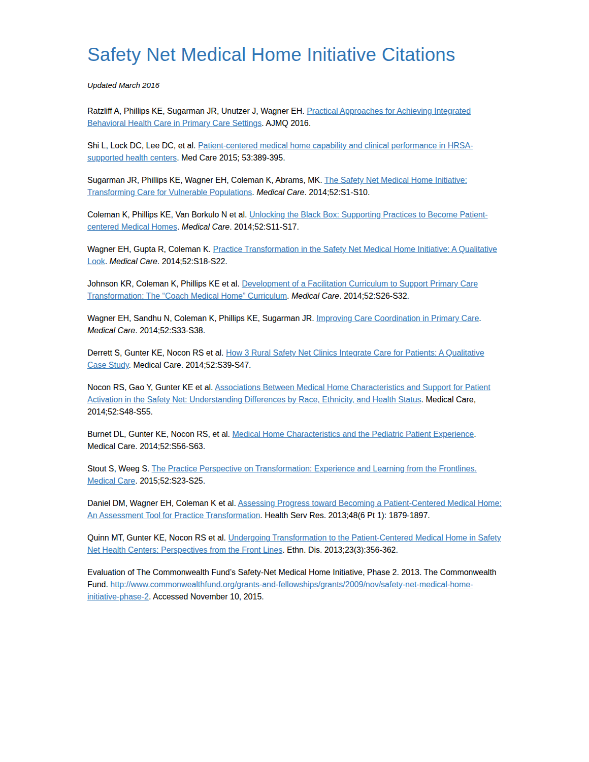Safety Net Medical Home Initiative Citations
Updated March 2016
Ratzliff A, Phillips KE, Sugarman JR, Unutzer J, Wagner EH. Practical Approaches for Achieving Integrated Behavioral Health Care in Primary Care Settings. AJMQ 2016.
Shi L, Lock DC, Lee DC, et al. Patient-centered medical home capability and clinical performance in HRSA-supported health centers. Med Care 2015; 53:389-395.
Sugarman JR, Phillips KE, Wagner EH, Coleman K, Abrams, MK. The Safety Net Medical Home Initiative: Transforming Care for Vulnerable Populations. Medical Care. 2014;52:S1-S10.
Coleman K, Phillips KE, Van Borkulo N et al. Unlocking the Black Box: Supporting Practices to Become Patient-centered Medical Homes. Medical Care. 2014;52:S11-S17.
Wagner EH, Gupta R, Coleman K. Practice Transformation in the Safety Net Medical Home Initiative: A Qualitative Look. Medical Care. 2014;52:S18-S22.
Johnson KR, Coleman K, Phillips KE et al. Development of a Facilitation Curriculum to Support Primary Care Transformation: The “Coach Medical Home” Curriculum. Medical Care. 2014;52:S26-S32.
Wagner EH, Sandhu N, Coleman K, Phillips KE, Sugarman JR. Improving Care Coordination in Primary Care. Medical Care. 2014;52:S33-S38.
Derrett S, Gunter KE, Nocon RS et al. How 3 Rural Safety Net Clinics Integrate Care for Patients: A Qualitative Case Study. Medical Care. 2014;52:S39-S47.
Nocon RS, Gao Y, Gunter KE et al. Associations Between Medical Home Characteristics and Support for Patient Activation in the Safety Net: Understanding Differences by Race, Ethnicity, and Health Status. Medical Care, 2014;52:S48-S55.
Burnet DL, Gunter KE, Nocon RS, et al. Medical Home Characteristics and the Pediatric Patient Experience. Medical Care. 2014;52:S56-S63.
Stout S, Weeg S. The Practice Perspective on Transformation: Experience and Learning from the Frontlines. Medical Care. 2015;52:S23-S25.
Daniel DM, Wagner EH, Coleman K et al. Assessing Progress toward Becoming a Patient-Centered Medical Home: An Assessment Tool for Practice Transformation. Health Serv Res. 2013;48(6 Pt 1): 1879-1897.
Quinn MT, Gunter KE, Nocon RS et al. Undergoing Transformation to the Patient-Centered Medical Home in Safety Net Health Centers: Perspectives from the Front Lines. Ethn. Dis. 2013;23(3):356-362.
Evaluation of The Commonwealth Fund’s Safety-Net Medical Home Initiative, Phase 2. 2013. The Commonwealth Fund. http://www.commonwealthfund.org/grants-and-fellowships/grants/2009/nov/safety-net-medical-home-initiative-phase-2. Accessed November 10, 2015.